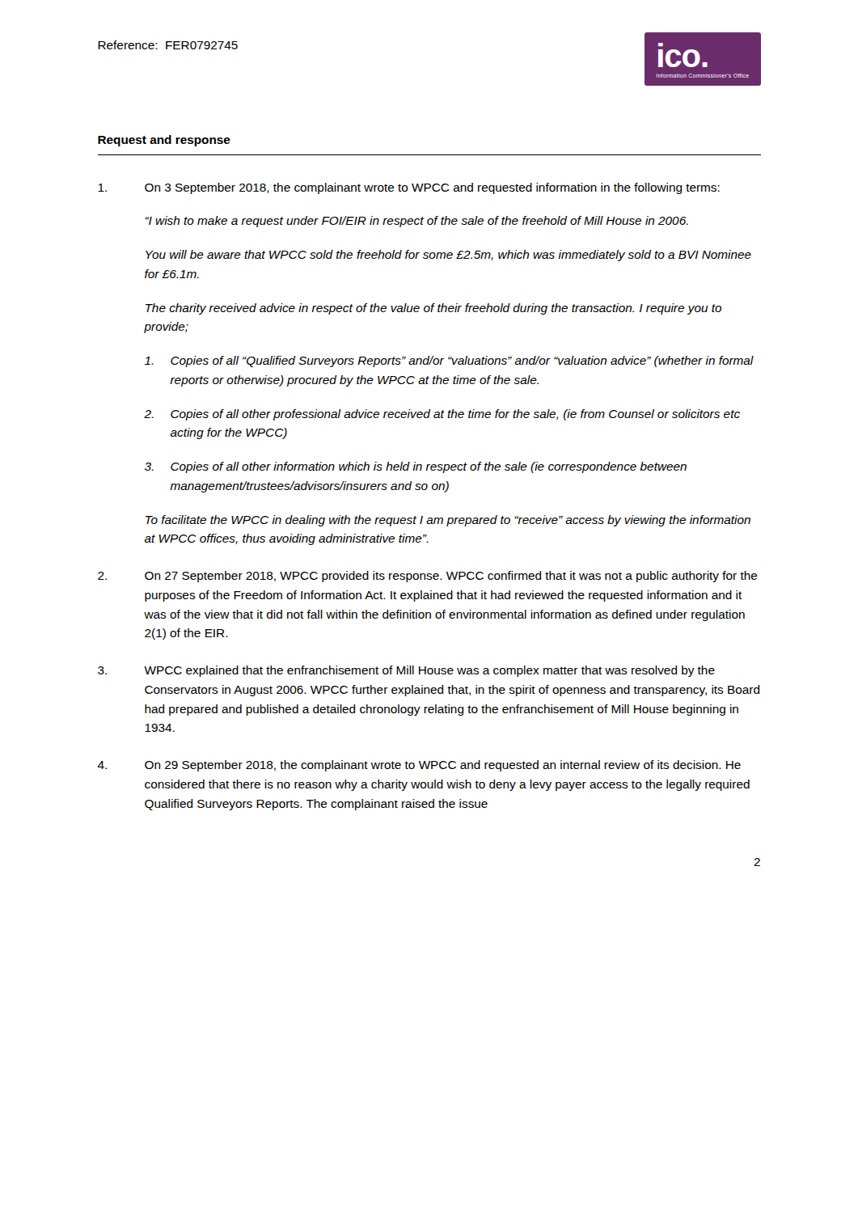Reference: FER0792745
ico. Information Commissioner's Office
Request and response
On 3 September 2018, the complainant wrote to WPCC and requested information in the following terms:
“I wish to make a request under FOI/EIR in respect of the sale of the freehold of Mill House in 2006.
You will be aware that WPCC sold the freehold for some £2.5m, which was immediately sold to a BVI Nominee for £6.1m.
The charity received advice in respect of the value of their freehold during the transaction. I require you to provide;
Copies of all “Qualified Surveyors Reports” and/or “valuations” and/or “valuation advice” (whether in formal reports or otherwise) procured by the WPCC at the time of the sale.
Copies of all other professional advice received at the time for the sale, (ie from Counsel or solicitors etc acting for the WPCC)
Copies of all other information which is held in respect of the sale (ie correspondence between management/trustees/advisors/insurers and so on)
To facilitate the WPCC in dealing with the request I am prepared to “receive” access by viewing the information at WPCC offices, thus avoiding administrative time”.
On 27 September 2018, WPCC provided its response. WPCC confirmed that it was not a public authority for the purposes of the Freedom of Information Act. It explained that it had reviewed the requested information and it was of the view that it did not fall within the definition of environmental information as defined under regulation 2(1) of the EIR.
WPCC explained that the enfranchisement of Mill House was a complex matter that was resolved by the Conservators in August 2006. WPCC further explained that, in the spirit of openness and transparency, its Board had prepared and published a detailed chronology relating to the enfranchisement of Mill House beginning in 1934.
On 29 September 2018, the complainant wrote to WPCC and requested an internal review of its decision. He considered that there is no reason why a charity would wish to deny a levy payer access to the legally required Qualified Surveyors Reports. The complainant raised the issue
2